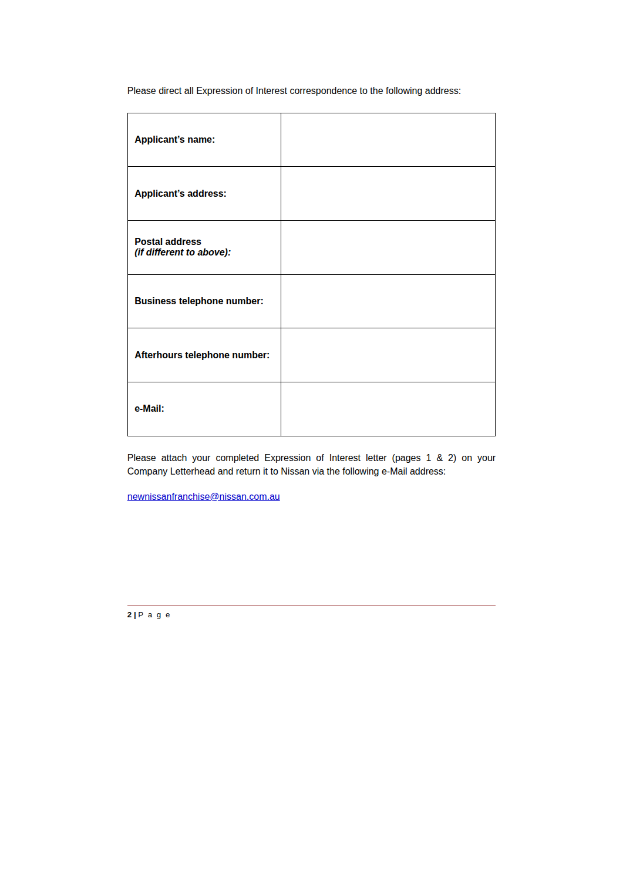Please direct all Expression of Interest correspondence to the following address:
| Applicant’s name: | |
| Applicant’s address: | |
| Postal address (if different to above): | |
| Business telephone number: | |
| Afterhours telephone number: | |
| e-Mail: | |
Please attach your completed Expression of Interest letter (pages 1 & 2) on your Company Letterhead and return it to Nissan via the following e-Mail address:
newnissanfranchise@nissan.com.au
2 | P a g e